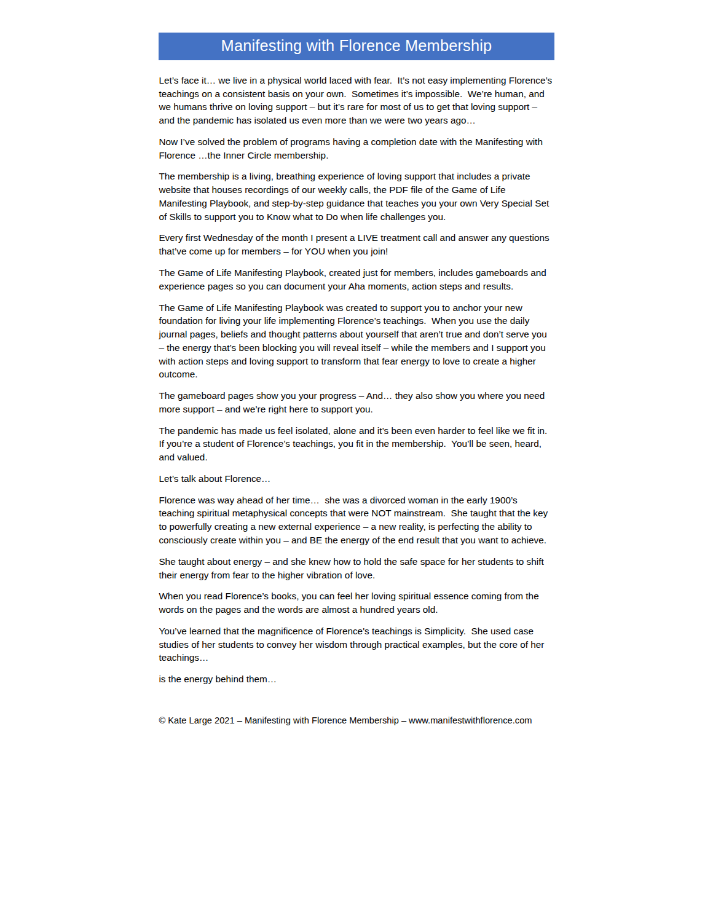Manifesting with Florence Membership
Let’s face it… we live in a physical world laced with fear. It’s not easy implementing Florence’s teachings on a consistent basis on your own. Sometimes it’s impossible. We’re human, and we humans thrive on loving support – but it’s rare for most of us to get that loving support – and the pandemic has isolated us even more than we were two years ago…
Now I’ve solved the problem of programs having a completion date with the Manifesting with Florence …the Inner Circle membership.
The membership is a living, breathing experience of loving support that includes a private website that houses recordings of our weekly calls, the PDF file of the Game of Life Manifesting Playbook, and step-by-step guidance that teaches you your own Very Special Set of Skills to support you to Know what to Do when life challenges you.
Every first Wednesday of the month I present a LIVE treatment call and answer any questions that’ve come up for members – for YOU when you join!
The Game of Life Manifesting Playbook, created just for members, includes gameboards and experience pages so you can document your Aha moments, action steps and results.
The Game of Life Manifesting Playbook was created to support you to anchor your new foundation for living your life implementing Florence’s teachings. When you use the daily journal pages, beliefs and thought patterns about yourself that aren’t true and don’t serve you – the energy that’s been blocking you will reveal itself – while the members and I support you with action steps and loving support to transform that fear energy to love to create a higher outcome.
The gameboard pages show you your progress – And… they also show you where you need more support – and we’re right here to support you.
The pandemic has made us feel isolated, alone and it’s been even harder to feel like we fit in. If you’re a student of Florence’s teachings, you fit in the membership. You’ll be seen, heard, and valued.
Let’s talk about Florence…
Florence was way ahead of her time… she was a divorced woman in the early 1900’s teaching spiritual metaphysical concepts that were NOT mainstream. She taught that the key to powerfully creating a new external experience – a new reality, is perfecting the ability to consciously create within you – and BE the energy of the end result that you want to achieve.
She taught about energy – and she knew how to hold the safe space for her students to shift their energy from fear to the higher vibration of love.
When you read Florence’s books, you can feel her loving spiritual essence coming from the words on the pages and the words are almost a hundred years old.
You’ve learned that the magnificence of Florence's teachings is Simplicity. She used case studies of her students to convey her wisdom through practical examples, but the core of her teachings…
is the energy behind them…
© Kate Large 2021 – Manifesting with Florence Membership – www.manifestwithflorence.com